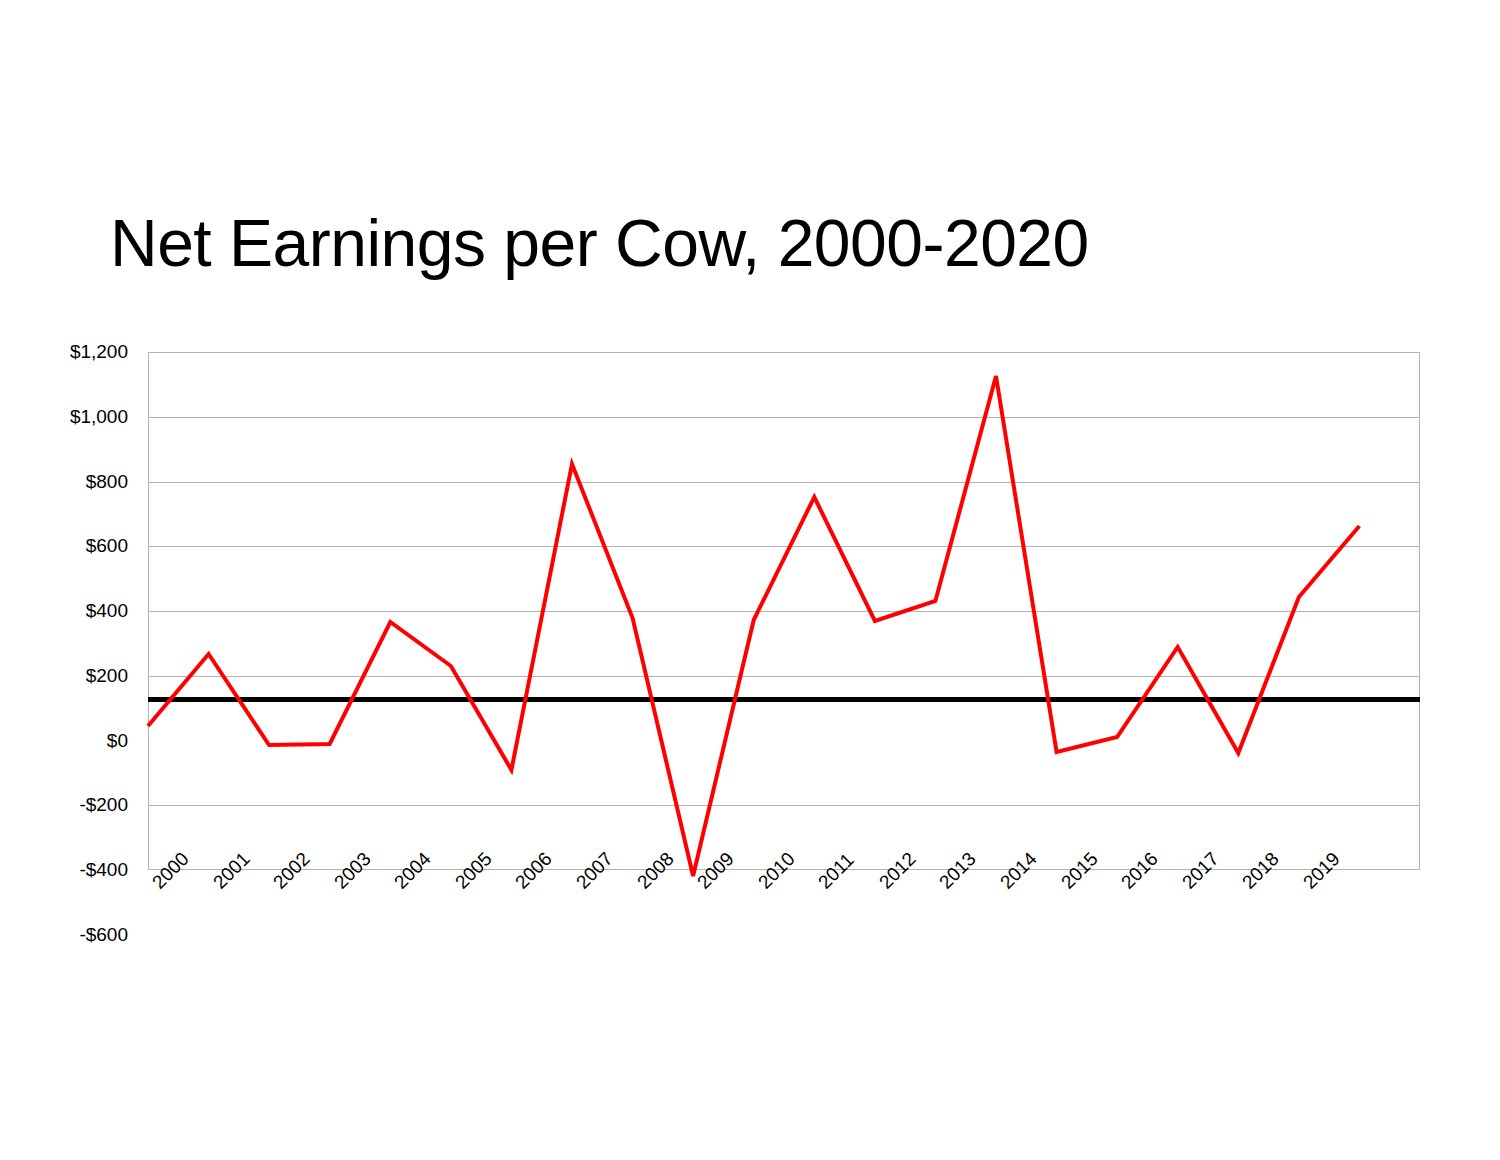Net Earnings per Cow, 2000-2020
$1,200 $1,000 $800 $600 $400 $200 $0 -$200 -$400 -$600
2000 2001 2002 2003 2004 2005 2006 2007 2008 2009 2010 2011 2012 2013 2014 2015 2016 2017 2018 2019